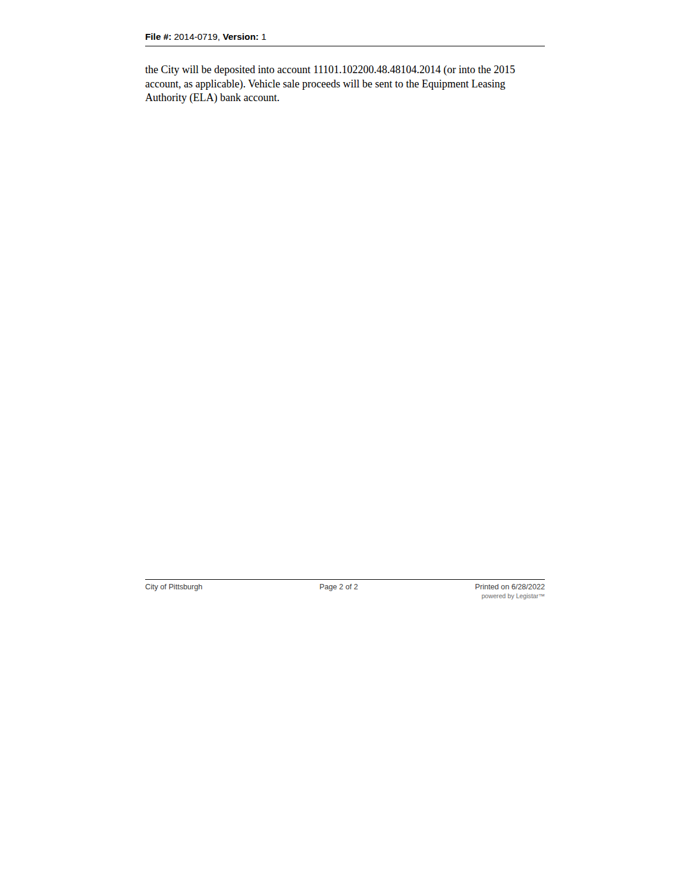File #: 2014-0719, Version: 1
the City will be deposited into account 11101.102200.48.48104.2014 (or into the 2015 account, as applicable). Vehicle sale proceeds will be sent to the Equipment Leasing Authority (ELA) bank account.
City of Pittsburgh
Page 2 of 2
Printed on 6/28/2022
powered by Legistar™